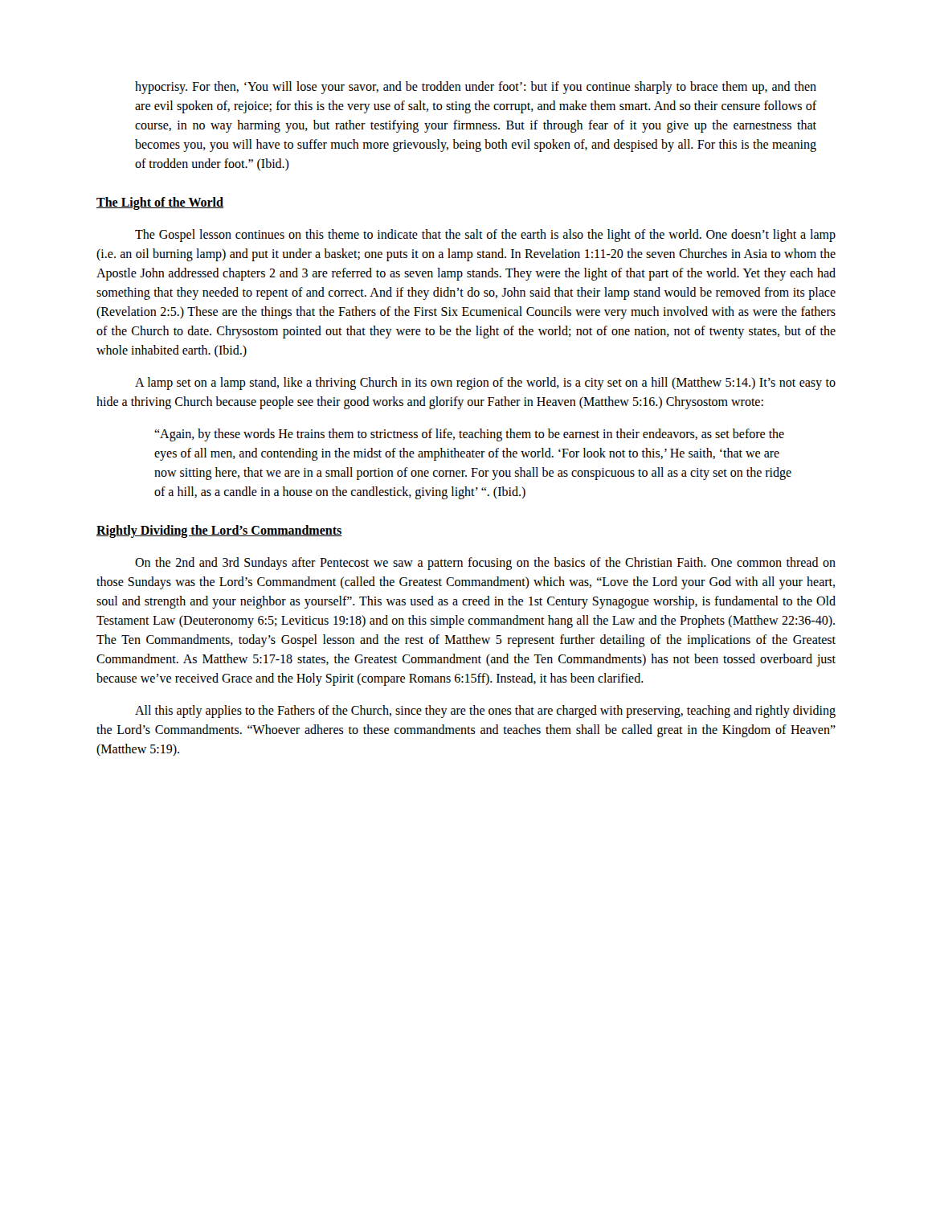hypocrisy. For then, ‘You will lose your savor, and be trodden under foot’: but if you continue sharply to brace them up, and then are evil spoken of, rejoice; for this is the very use of salt, to sting the corrupt, and make them smart. And so their censure follows of course, in no way harming you, but rather testifying your firmness. But if through fear of it you give up the earnestness that becomes you, you will have to suffer much more grievously, being both evil spoken of, and despised by all. For this is the meaning of trodden under foot.” (Ibid.)
The Light of the World
The Gospel lesson continues on this theme to indicate that the salt of the earth is also the light of the world. One doesn’t light a lamp (i.e. an oil burning lamp) and put it under a basket; one puts it on a lamp stand. In Revelation 1:11-20 the seven Churches in Asia to whom the Apostle John addressed chapters 2 and 3 are referred to as seven lamp stands. They were the light of that part of the world. Yet they each had something that they needed to repent of and correct. And if they didn’t do so, John said that their lamp stand would be removed from its place (Revelation 2:5.) These are the things that the Fathers of the First Six Ecumenical Councils were very much involved with as were the fathers of the Church to date. Chrysostom pointed out that they were to be the light of the world; not of one nation, not of twenty states, but of the whole inhabited earth. (Ibid.)
A lamp set on a lamp stand, like a thriving Church in its own region of the world, is a city set on a hill (Matthew 5:14.) It’s not easy to hide a thriving Church because people see their good works and glorify our Father in Heaven (Matthew 5:16.) Chrysostom wrote:
“Again, by these words He trains them to strictness of life, teaching them to be earnest in their endeavors, as set before the eyes of all men, and contending in the midst of the amphitheater of the world. ‘For look not to this,’ He saith, ‘that we are now sitting here, that we are in a small portion of one corner. For you shall be as conspicuous to all as a city set on the ridge of a hill, as a candle in a house on the candlestick, giving light’ “. (Ibid.)
Rightly Dividing the Lord’s Commandments
On the 2nd and 3rd Sundays after Pentecost we saw a pattern focusing on the basics of the Christian Faith. One common thread on those Sundays was the Lord’s Commandment (called the Greatest Commandment) which was, “Love the Lord your God with all your heart, soul and strength and your neighbor as yourself”. This was used as a creed in the 1st Century Synagogue worship, is fundamental to the Old Testament Law (Deuteronomy 6:5; Leviticus 19:18) and on this simple commandment hang all the Law and the Prophets (Matthew 22:36-40). The Ten Commandments, today’s Gospel lesson and the rest of Matthew 5 represent further detailing of the implications of the Greatest Commandment. As Matthew 5:17-18 states, the Greatest Commandment (and the Ten Commandments) has not been tossed overboard just because we’ve received Grace and the Holy Spirit (compare Romans 6:15ff). Instead, it has been clarified.
All this aptly applies to the Fathers of the Church, since they are the ones that are charged with preserving, teaching and rightly dividing the Lord’s Commandments. “Whoever adheres to these commandments and teaches them shall be called great in the Kingdom of Heaven” (Matthew 5:19).